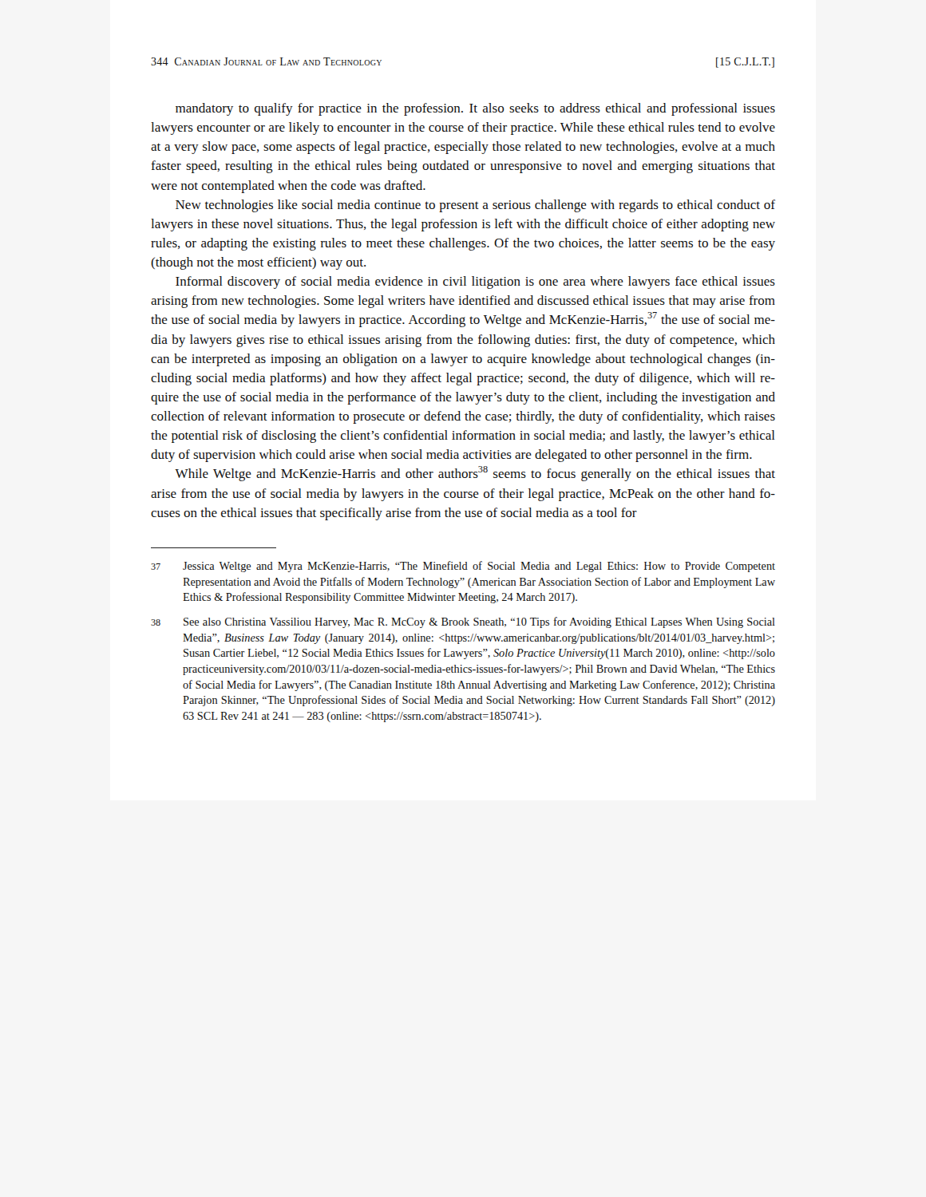344 Canadian Journal of Law and Technology [15 C.J.L.T.]
mandatory to qualify for practice in the profession. It also seeks to address ethical and professional issues lawyers encounter or are likely to encounter in the course of their practice. While these ethical rules tend to evolve at a very slow pace, some aspects of legal practice, especially those related to new technologies, evolve at a much faster speed, resulting in the ethical rules being outdated or unresponsive to novel and emerging situations that were not contemplated when the code was drafted.
New technologies like social media continue to present a serious challenge with regards to ethical conduct of lawyers in these novel situations. Thus, the legal profession is left with the difficult choice of either adopting new rules, or adapting the existing rules to meet these challenges. Of the two choices, the latter seems to be the easy (though not the most efficient) way out.
Informal discovery of social media evidence in civil litigation is one area where lawyers face ethical issues arising from new technologies. Some legal writers have identified and discussed ethical issues that may arise from the use of social media by lawyers in practice. According to Weltge and McKenzie-Harris,37 the use of social media by lawyers gives rise to ethical issues arising from the following duties: first, the duty of competence, which can be interpreted as imposing an obligation on a lawyer to acquire knowledge about technological changes (including social media platforms) and how they affect legal practice; second, the duty of diligence, which will require the use of social media in the performance of the lawyer’s duty to the client, including the investigation and collection of relevant information to prosecute or defend the case; thirdly, the duty of confidentiality, which raises the potential risk of disclosing the client’s confidential information in social media; and lastly, the lawyer’s ethical duty of supervision which could arise when social media activities are delegated to other personnel in the firm.
While Weltge and McKenzie-Harris and other authors38 seems to focus generally on the ethical issues that arise from the use of social media by lawyers in the course of their legal practice, McPeak on the other hand focuses on the ethical issues that specifically arise from the use of social media as a tool for
37
Jessica Weltge and Myra McKenzie-Harris, “The Minefield of Social Media and Legal Ethics: How to Provide Competent Representation and Avoid the Pitfalls of Modern Technology” (American Bar Association Section of Labor and Employment Law Ethics & Professional Responsibility Committee Midwinter Meeting, 24 March 2017).
38
See also Christina Vassiliou Harvey, Mac R. McCoy & Brook Sneath, “10 Tips for Avoiding Ethical Lapses When Using Social Media”, Business Law Today (January 2014), online: <https://www.americanbar.org/publications/blt/2014/01/03_harvey.html>; Susan Cartier Liebel, “12 Social Media Ethics Issues for Lawyers”, Solo Practice University(11 March 2010), online: <http://solopracticeuniversity.com/2010/03/11/a-dozen-social-media-ethics-issues-for-lawyers/>; Phil Brown and David Whelan, “The Ethics of Social Media for Lawyers”, (The Canadian Institute 18th Annual Advertising and Marketing Law Conference, 2012); Christina Parajon Skinner, “The Unprofessional Sides of Social Media and Social Networking: How Current Standards Fall Short” (2012) 63 SCL Rev 241 at 241 — 283 (online: <https://ssrn.com/abstract=1850741>).